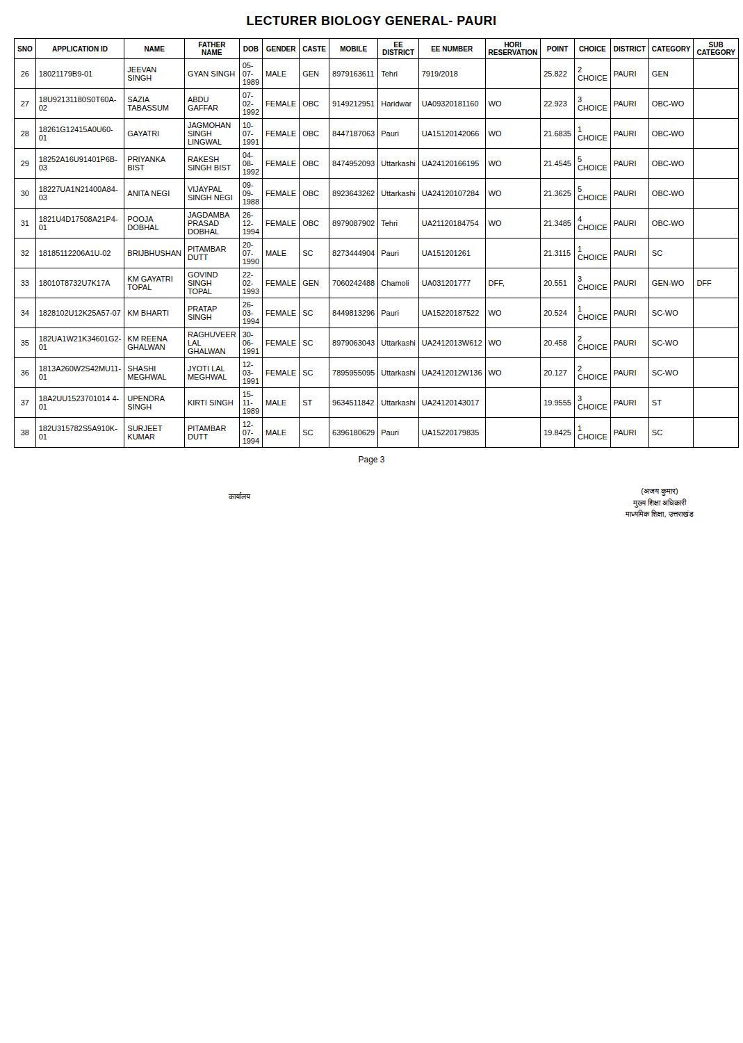LECTURER BIOLOGY GENERAL- PAURI
| SNO | APPLICATION ID | NAME | FATHER NAME | DOB | GENDER | CASTE | MOBILE | EE DISTRICT | EE NUMBER | HORI RESERVATION | POINT | CHOICE | DISTRICT | CATEGORY | SUB CATEGORY |
| --- | --- | --- | --- | --- | --- | --- | --- | --- | --- | --- | --- | --- | --- | --- | --- |
| 26 | 18021179B9-01 | JEEVAN SINGH | GYAN SINGH | 05-07-1989 | MALE | GEN | 8979163611 | Tehri | 7919/2018 | | 25.822 | 2 CHOICE | PAURI | GEN | |
| 27 | 18U92131180S0T60A-02 | SAZIA TABASSUM | ABDU GAFFAR | 07-02-1992 | FEMALE | OBC | 9149212951 | Haridwar | UA09320181160 | WO | 22.923 | 3 CHOICE | PAURI | OBC-WO | |
| 28 | 18261G12415A0U60-01 | GAYATRI | JAGMOHAN SINGH LINGWAL | 10-07-1991 | FEMALE | OBC | 8447187063 | Pauri | UA15120142066 | WO | 21.6835 | 1 CHOICE | PAURI | OBC-WO | |
| 29 | 18252A16U91401P6B-03 | PRIYANKA BIST | RAKESH SINGH BIST | 04-08-1992 | FEMALE | OBC | 8474952093 | Uttarkashi | UA24120166195 | WO | 21.4545 | 5 CHOICE | PAURI | OBC-WO | |
| 30 | 18227UA1N21400A84-03 | ANITA NEGI | VIJAYPAL SINGH NEGI | 09-09-1988 | FEMALE | OBC | 8923643262 | Uttarkashi | UA24120107284 | WO | 21.3625 | 5 CHOICE | PAURI | OBC-WO | |
| 31 | 1821U4D17508A21P4-01 | POOJA DOBHAL | JAGDAMBA PRASAD DOBHAL | 26-12-1994 | FEMALE | OBC | 8979087902 | Tehri | UA21120184754 | WO | 21.3485 | 4 CHOICE | PAURI | OBC-WO | |
| 32 | 18185112206A1U-02 | BRIJBHUSHAN | PITAMBAR DUTT | 20-07-1990 | MALE | SC | 8273444904 | Pauri | UA151201261 | | 21.3115 | 1 CHOICE | PAURI | SC | |
| 33 | 18010T8732U7K17A | KM GAYATRI TOPAL | GOVIND SINGH TOPAL | 22-02-1993 | FEMALE | GEN | 7060242488 | Chamoli | UA031201777 | DFF, | 20.551 | 3 CHOICE | PAURI | GEN-WO | DFF |
| 34 | 1828102U12K25A57-07 | KM BHARTI | PRATAP SINGH | 26-03-1994 | FEMALE | SC | 8449813296 | Pauri | UA15220187522 | WO | 20.524 | 1 CHOICE | PAURI | SC-WO | |
| 35 | 182UA1W21K34601G2-01 | KM REENA GHALWAN | RAGHUVEER LAL GHALWAN | 30-06-1991 | FEMALE | SC | 8979063043 | Uttarkashi | UA2412013W612 | WO | 20.458 | 2 CHOICE | PAURI | SC-WO | |
| 36 | 1813A260W2S42MU11-01 | SHASHI MEGHWAL | JYOTI LAL MEGHWAL | 12-03-1991 | FEMALE | SC | 7895955095 | Uttarkashi | UA2412012W136 | WO | 20.127 | 2 CHOICE | PAURI | SC-WO | |
| 37 | 18A2UU1523701014 4-01 | UPENDRA SINGH | KIRTI SINGH | 15-11-1989 | MALE | ST | 9634511842 | Uttarkashi | UA24120143017 | | 19.9555 | 3 CHOICE | PAURI | ST | |
| 38 | 182U315782S5A910K-01 | SURJEET KUMAR | PITAMBAR DUTT | 12-07-1994 | MALE | SC | 6396180629 | Pauri | UA15220179835 | | 19.8425 | 1 CHOICE | PAURI | SC | |
Page 3
कार्यालय
(अजय कुमार)
मुख्य शिक्षा अधिकारी
माध्यमिक शिक्षा, उत्तराखंड